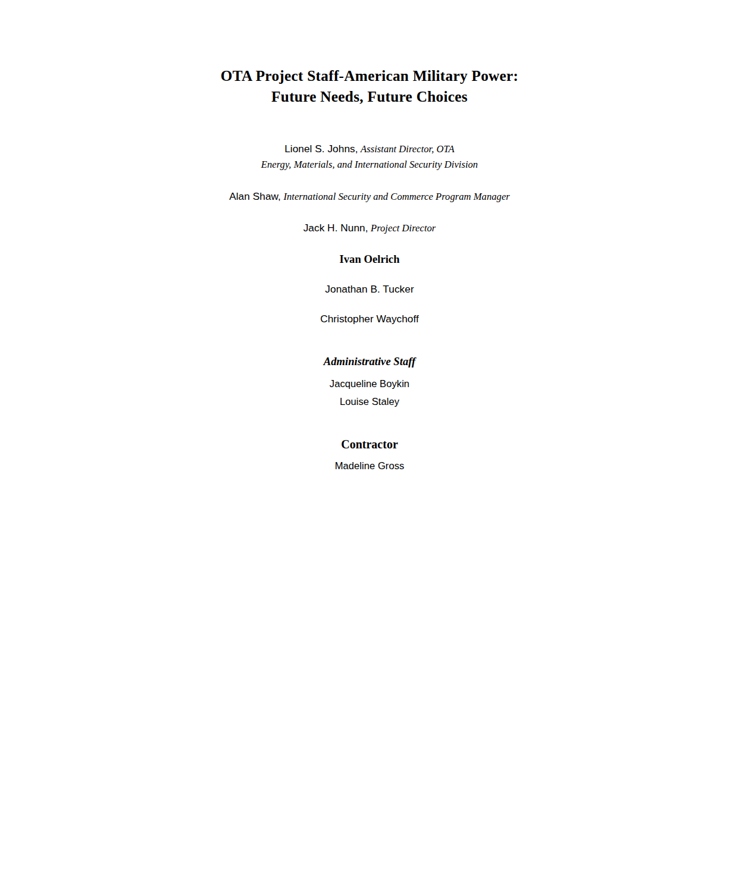OTA Project Staff-American Military Power:
Future Needs, Future Choices
Lionel S. Johns, Assistant Director, OTA Energy, Materials, and International Security Division
Alan Shaw, International Security and Commerce Program Manager
Jack H. Nunn, Project Director
Ivan Oelrich
Jonathan B. Tucker
Christopher Waychoff
Administrative Staff
Jacqueline Boykin
Louise Staley
Contractor
Madeline Gross